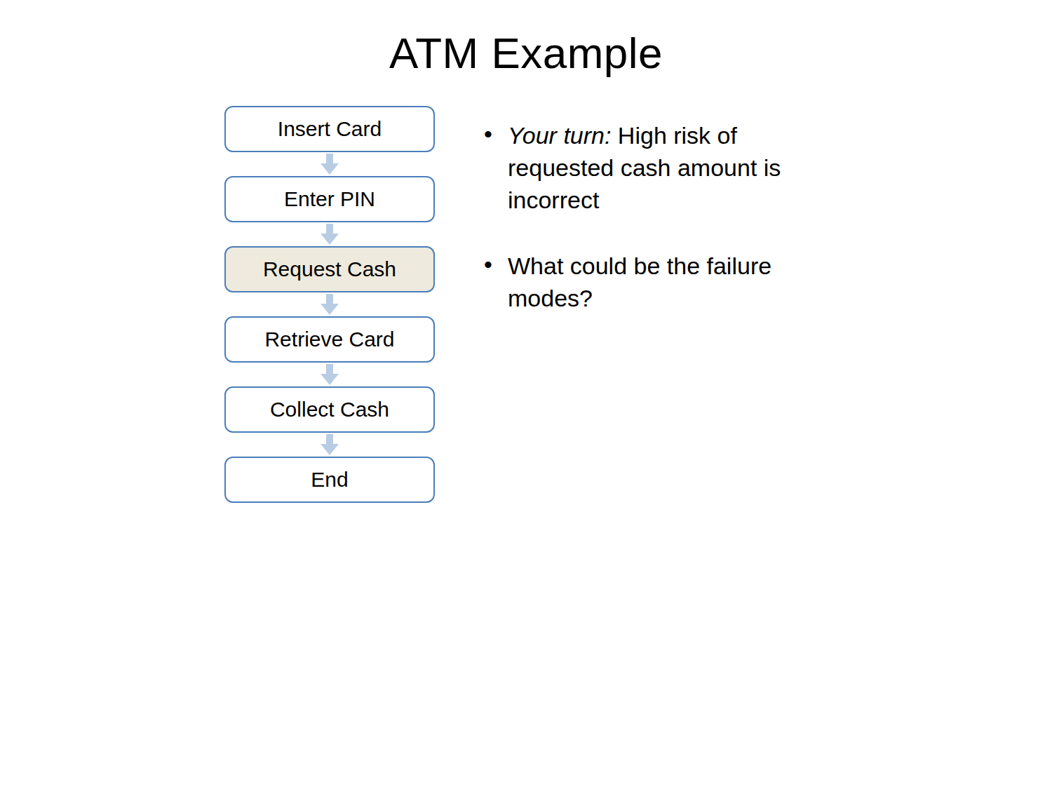ATM Example
Insert Card
Enter PIN
Request Cash
Retrieve Card
Collect Cash
End
Your turn: High risk of requested cash amount is incorrect
What could be the failure modes?